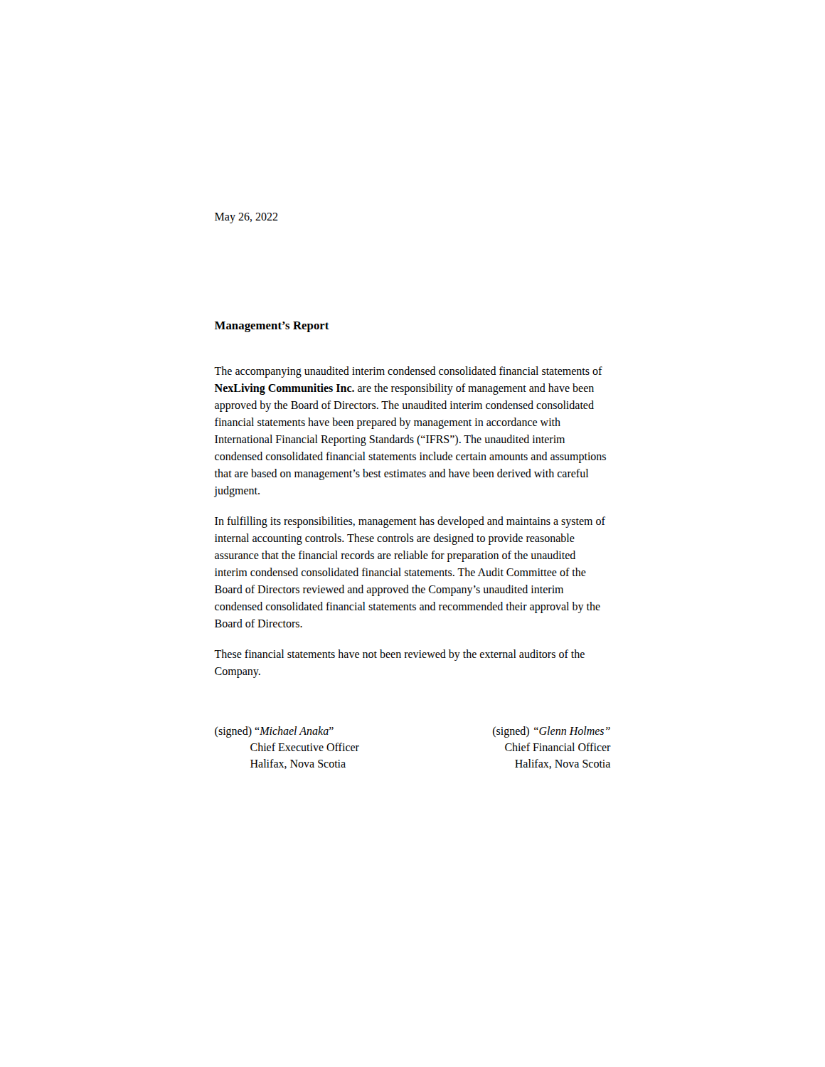May 26, 2022
Management’s Report
The accompanying unaudited interim condensed consolidated financial statements of NexLiving Communities Inc. are the responsibility of management and have been approved by the Board of Directors. The unaudited interim condensed consolidated financial statements have been prepared by management in accordance with International Financial Reporting Standards (“IFRS”). The unaudited interim condensed consolidated financial statements include certain amounts and assumptions that are based on management’s best estimates and have been derived with careful judgment.
In fulfilling its responsibilities, management has developed and maintains a system of internal accounting controls. These controls are designed to provide reasonable assurance that the financial records are reliable for preparation of the unaudited interim condensed consolidated financial statements. The Audit Committee of the Board of Directors reviewed and approved the Company’s unaudited interim condensed consolidated financial statements and recommended their approval by the Board of Directors.
These financial statements have not been reviewed by the external auditors of the Company.
| (signed) “ Michael Anaka ” Chief Executive Officer Halifax, Nova Scotia | (signed) “Glenn Holmes” Chief Financial Officer Halifax, Nova Scotia |